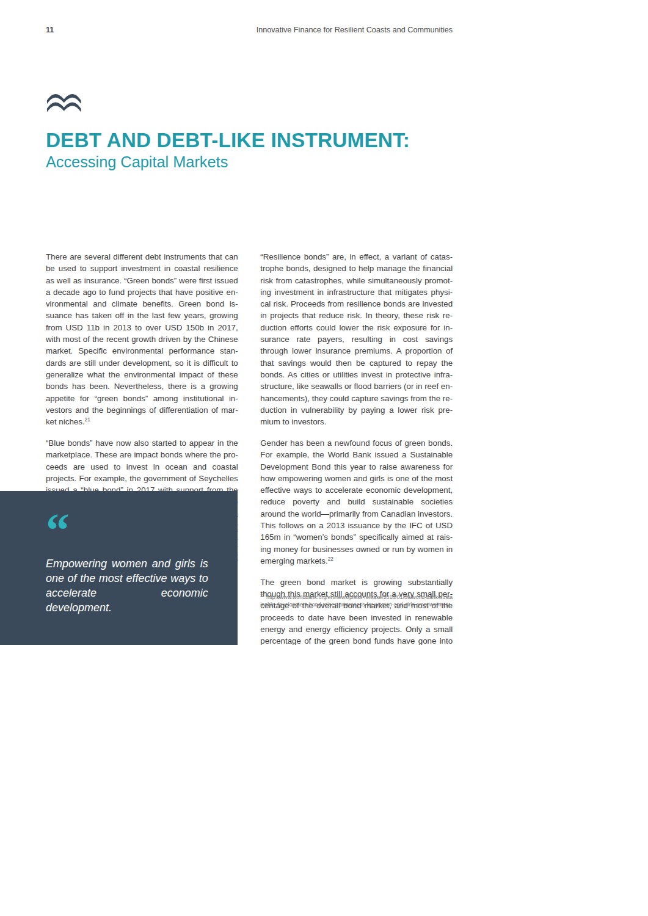11 Innovative Finance for Resilient Coasts and Communities
Debt and Debt-Like Instrument: Accessing Capital Markets
There are several different debt instruments that can be used to support investment in coastal resilience as well as insurance. “Green bonds” were first issued a decade ago to fund projects that have positive environmental and climate benefits. Green bond issuance has taken off in the last few years, growing from USD 11b in 2013 to over USD 150b in 2017, with most of the recent growth driven by the Chinese market. Specific environmental performance standards are still under development, so it is difficult to generalize what the environmental impact of these bonds has been. Nevertheless, there is a growing appetite for “green bonds” among institutional investors and the beginnings of differentiation of market niches.21
“Blue bonds” have now also started to appear in the marketplace. These are impact bonds where the proceeds are used to invest in ocean and coastal projects. For example, the government of Seychelles issued a “blue bond” in 2017 with support from the World Bank and Global Environment Facility to help finance investments in its fisheries sector as part of a comprehensive oceans governance strategy.
21 The taxonomy for identifying these mechanisms and then evaluating the sustainability claims of the financial products is fragmented. However, these broadly fall under the outcomes-based financing taxonomy, which includes pay for performance or pay for results, social and development impact bonds, and other innovative finance mechanisms linking the achievement of non-financial impacts with a financial instrument that provides recurring payments in a loan-type of vehicle.
“Resilience bonds” are, in effect, a variant of catastrophe bonds, designed to help manage the financial risk from catastrophes, while simultaneously promoting investment in infrastructure that mitigates physical risk. Proceeds from resilience bonds are invested in projects that reduce risk. In theory, these risk reduction efforts could lower the risk exposure for insurance rate payers, resulting in cost savings through lower insurance premiums. A proportion of that savings would then be captured to repay the bonds. As cities or utilities invest in protective infrastructure, like seawalls or flood barriers (or in reef enhancements), they could capture savings from the reduction in vulnerability by paying a lower risk premium to investors.
Gender has been a newfound focus of green bonds. For example, the World Bank issued a Sustainable Development Bond this year to raise awareness for how empowering women and girls is one of the most effective ways to accelerate economic development, reduce poverty and build sustainable societies around the world—primarily from Canadian investors. This follows on a 2013 issuance by the IFC of USD 165m in “women’s bonds” specifically aimed at raising money for businesses owned or run by women in emerging markets.22
The green bond market is growing substantially though this market still accounts for a very small percentage of the overall bond market, and most of the proceeds to date have been invested in renewable energy and energy efficiency projects. Only a small percentage of the green bond funds have gone into resilience investments, and only a small percentage of those into coastal resilience projects. The same is true of impact bonds. While catastrophe bonds are fairly mainstream, at least in the US, blue bonds and resilience bonds are still quite nascent. There is, nevertheless, significant potential for growth in each of these areas, subject to a great deal of experimentation and innovation to find suitable investment deal structures that both enhance resilience of coastal communities and generate a return for investors.
22 http://www.worldbank.org/en/news/press-release/2018/01/09/world-bank-sustainable-development-bond-raises-awareness-for-women-and-girls-empowerment
“
Empowering women and girls is one of the most effective ways to accelerate economic development.